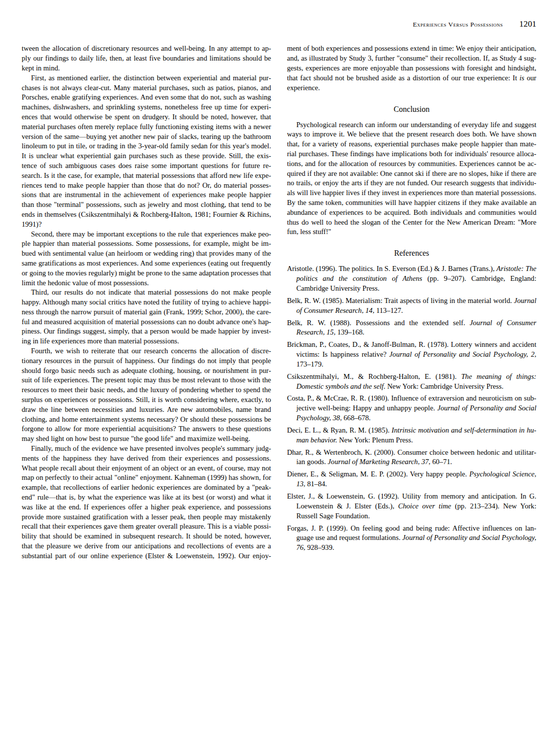Experiences Versus Possessions 1201
tween the allocation of discretionary resources and well-being. In any attempt to apply our findings to daily life, then, at least five boundaries and limitations should be kept in mind.
First, as mentioned earlier, the distinction between experiential and material purchases is not always clear-cut. Many material purchases, such as patios, pianos, and Porsches, enable gratifying experiences. And even some that do not, such as washing machines, dishwashers, and sprinkling systems, nonetheless free up time for experiences that would otherwise be spent on drudgery. It should be noted, however, that material purchases often merely replace fully functioning existing items with a newer version of the same—buying yet another new pair of slacks, tearing up the bathroom linoleum to put in tile, or trading in the 3-year-old family sedan for this year's model. It is unclear what experiential gain purchases such as these provide. Still, the existence of such ambiguous cases does raise some important questions for future research. Is it the case, for example, that material possessions that afford new life experiences tend to make people happier than those that do not? Or, do material possessions that are instrumental in the achievement of experiences make people happier than those "terminal" possessions, such as jewelry and most clothing, that tend to be ends in themselves (Csikszentmihalyi & Rochberg-Halton, 1981; Fournier & Richins, 1991)?
Second, there may be important exceptions to the rule that experiences make people happier than material possessions. Some possessions, for example, might be imbued with sentimental value (an heirloom or wedding ring) that provides many of the same gratifications as most experiences. And some experiences (eating out frequently or going to the movies regularly) might be prone to the same adaptation processes that limit the hedonic value of most possessions.
Third, our results do not indicate that material possessions do not make people happy. Although many social critics have noted the futility of trying to achieve happiness through the narrow pursuit of material gain (Frank, 1999; Schor, 2000), the careful and measured acquisition of material possessions can no doubt advance one's happiness. Our findings suggest, simply, that a person would be made happier by investing in life experiences more than material possessions.
Fourth, we wish to reiterate that our research concerns the allocation of discretionary resources in the pursuit of happiness. Our findings do not imply that people should forgo basic needs such as adequate clothing, housing, or nourishment in pursuit of life experiences. The present topic may thus be most relevant to those with the resources to meet their basic needs, and the luxury of pondering whether to spend the surplus on experiences or possessions. Still, it is worth considering where, exactly, to draw the line between necessities and luxuries. Are new automobiles, name brand clothing, and home entertainment systems necessary? Or should these possessions be forgone to allow for more experiential acquisitions? The answers to these questions may shed light on how best to pursue "the good life" and maximize well-being.
Finally, much of the evidence we have presented involves people's summary judgments of the happiness they have derived from their experiences and possessions. What people recall about their enjoyment of an object or an event, of course, may not map on perfectly to their actual "online" enjoyment. Kahneman (1999) has shown, for example, that recollections of earlier hedonic experiences are dominated by a "peak-end" rule—that is, by what the experience was like at its best (or worst) and what it was like at the end. If experiences offer a higher peak experience, and possessions provide more sustained gratification with a lesser peak, then people may mistakenly recall that their experiences gave them greater overall pleasure. This is a viable possibility that should be examined in subsequent research. It should be noted, however, that the pleasure we derive from our anticipations and recollections of events are a substantial part of our online experience (Elster & Loewenstein, 1992). Our enjoyment of both experiences and possessions extend in time: We enjoy their anticipation, and, as illustrated by Study 3, further "consume" their recollection. If, as Study 4 suggests, experiences are more enjoyable than possessions with foresight and hindsight, that fact should not be brushed aside as a distortion of our true experience: It is our experience.
Conclusion
Psychological research can inform our understanding of everyday life and suggest ways to improve it. We believe that the present research does both. We have shown that, for a variety of reasons, experiential purchases make people happier than material purchases. These findings have implications both for individuals' resource allocations, and for the allocation of resources by communities. Experiences cannot be acquired if they are not available: One cannot ski if there are no slopes, hike if there are no trails, or enjoy the arts if they are not funded. Our research suggests that individuals will live happier lives if they invest in experiences more than material possessions. By the same token, communities will have happier citizens if they make available an abundance of experiences to be acquired. Both individuals and communities would thus do well to heed the slogan of the Center for the New American Dream: "More fun, less stuff!"
References
Aristotle. (1996). The politics. In S. Everson (Ed.) & J. Barnes (Trans.), Aristotle: The politics and the constitution of Athens (pp. 9–207). Cambridge, England: Cambridge University Press.
Belk, R. W. (1985). Materialism: Trait aspects of living in the material world. Journal of Consumer Research, 14, 113–127.
Belk, R. W. (1988). Possessions and the extended self. Journal of Consumer Research, 15, 139–168.
Brickman, P., Coates, D., & Janoff-Bulman, R. (1978). Lottery winners and accident victims: Is happiness relative? Journal of Personality and Social Psychology, 2, 173–179.
Csikszentmihalyi, M., & Rochberg-Halton, E. (1981). The meaning of things: Domestic symbols and the self. New York: Cambridge University Press.
Costa, P., & McCrae, R. R. (1980). Influence of extraversion and neuroticism on subjective well-being: Happy and unhappy people. Journal of Personality and Social Psychology, 38, 668–678.
Deci, E. L., & Ryan, R. M. (1985). Intrinsic motivation and self-determination in human behavior. New York: Plenum Press.
Dhar, R., & Wertenbroch, K. (2000). Consumer choice between hedonic and utilitarian goods. Journal of Marketing Research, 37, 60–71.
Diener, E., & Seligman, M. E. P. (2002). Very happy people. Psychological Science, 13, 81–84.
Elster, J., & Loewenstein, G. (1992). Utility from memory and anticipation. In G. Loewenstein & J. Elster (Eds.), Choice over time (pp. 213–234). New York: Russell Sage Foundation.
Forgas, J. P. (1999). On feeling good and being rude: Affective influences on language use and request formulations. Journal of Personality and Social Psychology, 76, 928–939.